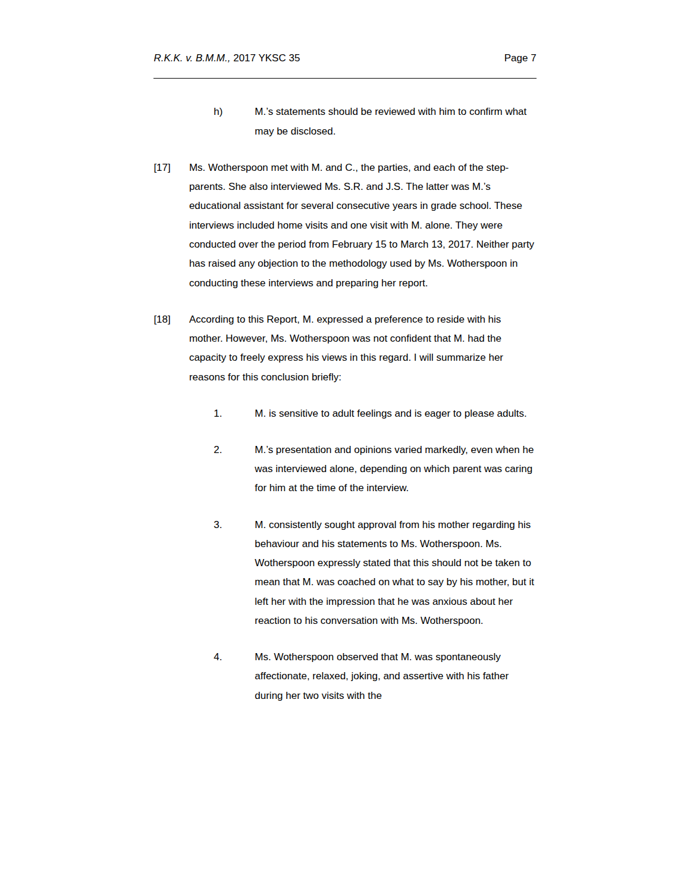R.K.K. v. B.M.M., 2017 YKSC 35
Page 7
h) M.’s statements should be reviewed with him to confirm what may be disclosed.
[17] Ms. Wotherspoon met with M. and C., the parties, and each of the step-parents. She also interviewed Ms. S.R. and J.S. The latter was M.’s educational assistant for several consecutive years in grade school. These interviews included home visits and one visit with M. alone. They were conducted over the period from February 15 to March 13, 2017. Neither party has raised any objection to the methodology used by Ms. Wotherspoon in conducting these interviews and preparing her report.
[18] According to this Report, M. expressed a preference to reside with his mother. However, Ms. Wotherspoon was not confident that M. had the capacity to freely express his views in this regard. I will summarize her reasons for this conclusion briefly:
1. M. is sensitive to adult feelings and is eager to please adults.
2. M.’s presentation and opinions varied markedly, even when he was interviewed alone, depending on which parent was caring for him at the time of the interview.
3. M. consistently sought approval from his mother regarding his behaviour and his statements to Ms. Wotherspoon. Ms. Wotherspoon expressly stated that this should not be taken to mean that M. was coached on what to say by his mother, but it left her with the impression that he was anxious about her reaction to his conversation with Ms. Wotherspoon.
4. Ms. Wotherspoon observed that M. was spontaneously affectionate, relaxed, joking, and assertive with his father during her two visits with the